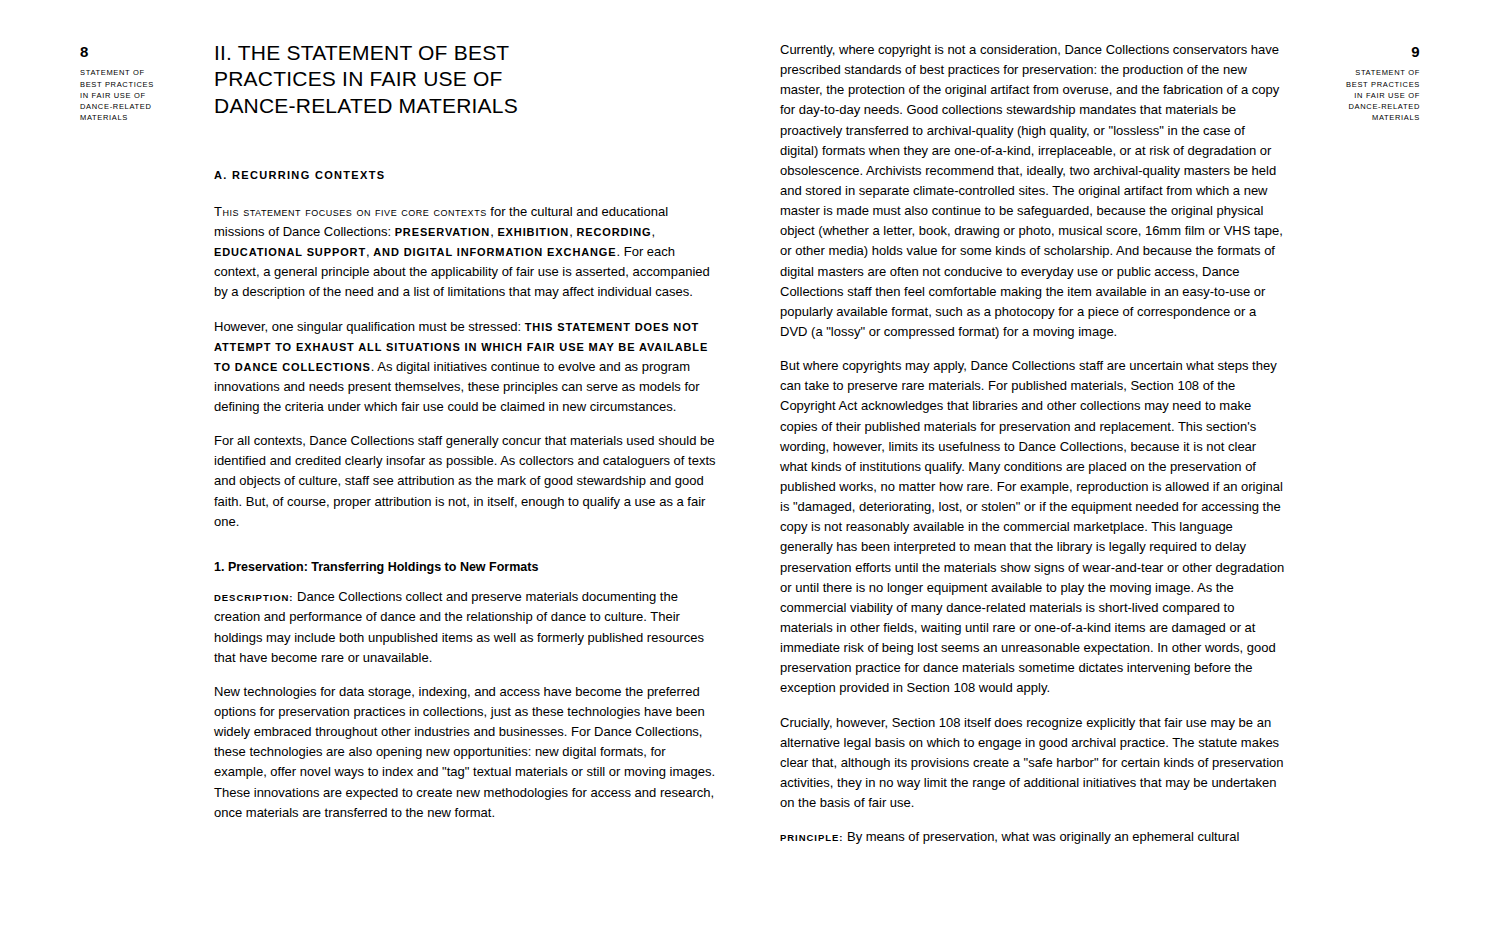8
Statement of
Best Practices
in Fair Use of
Dance-Related
Materials
II. The Statement of Best
Practices in Fair Use of
Dance-Related Materials
A. Recurring Contexts
This statement focuses on five core contexts for the cultural and educational missions of Dance Collections: preservation, exhibition, recording, educational support, and digital information exchange. For each context, a general principle about the applicability of fair use is asserted, accompanied by a description of the need and a list of limitations that may affect individual cases.
However, one singular qualification must be stressed: this statement does not attempt to exhaust all situations in which fair use may be available to dance collections. As digital initiatives continue to evolve and as program innovations and needs present themselves, these principles can serve as models for defining the criteria under which fair use could be claimed in new circumstances.
For all contexts, Dance Collections staff generally concur that materials used should be identified and credited clearly insofar as possible. As collectors and cataloguers of texts and objects of culture, staff see attribution as the mark of good stewardship and good faith. But, of course, proper attribution is not, in itself, enough to qualify a use as a fair one.
1. Preservation: Transferring Holdings to New Formats
description: Dance Collections collect and preserve materials documenting the creation and performance of dance and the relationship of dance to culture. Their holdings may include both unpublished items as well as formerly published resources that have become rare or unavailable.
New technologies for data storage, indexing, and access have become the preferred options for preservation practices in collections, just as these technologies have been widely embraced throughout other industries and businesses. For Dance Collections, these technologies are also opening new opportunities: new digital formats, for example, offer novel ways to index and "tag" textual materials or still or moving images. These innovations are expected to create new methodologies for access and research, once materials are transferred to the new format.
Currently, where copyright is not a consideration, Dance Collections conservators have prescribed standards of best practices for preservation: the production of the new master, the protection of the original artifact from overuse, and the fabrication of a copy for day-to-day needs. Good collections stewardship mandates that materials be proactively transferred to archival-quality (high quality, or "lossless" in the case of digital) formats when they are one-of-a-kind, irreplaceable, or at risk of degradation or obsolescence. Archivists recommend that, ideally, two archival-quality masters be held and stored in separate climate-controlled sites. The original artifact from which a new master is made must also continue to be safeguarded, because the original physical object (whether a letter, book, drawing or photo, musical score, 16mm film or VHS tape, or other media) holds value for some kinds of scholarship. And because the formats of digital masters are often not conducive to everyday use or public access, Dance Collections staff then feel comfortable making the item available in an easy-to-use or popularly available format, such as a photocopy for a piece of correspondence or a DVD (a "lossy" or compressed format) for a moving image.
But where copyrights may apply, Dance Collections staff are uncertain what steps they can take to preserve rare materials. For published materials, Section 108 of the Copyright Act acknowledges that libraries and other collections may need to make copies of their published materials for preservation and replacement. This section's wording, however, limits its usefulness to Dance Collections, because it is not clear what kinds of institutions qualify. Many conditions are placed on the preservation of published works, no matter how rare. For example, reproduction is allowed if an original is "damaged, deteriorating, lost, or stolen" or if the equipment needed for accessing the copy is not reasonably available in the commercial marketplace. This language generally has been interpreted to mean that the library is legally required to delay preservation efforts until the materials show signs of wear-and-tear or other degradation or until there is no longer equipment available to play the moving image. As the commercial viability of many dance-related materials is short-lived compared to materials in other fields, waiting until rare or one-of-a-kind items are damaged or at immediate risk of being lost seems an unreasonable expectation. In other words, good preservation practice for dance materials sometime dictates intervening before the exception provided in Section 108 would apply.
Crucially, however, Section 108 itself does recognize explicitly that fair use may be an alternative legal basis on which to engage in good archival practice. The statute makes clear that, although its provisions create a "safe harbor" for certain kinds of preservation activities, they in no way limit the range of additional initiatives that may be undertaken on the basis of fair use.
principle: By means of preservation, what was originally an ephemeral cultural
9
Statement of
Best Practices
in Fair Use of
Dance-Related
Materials